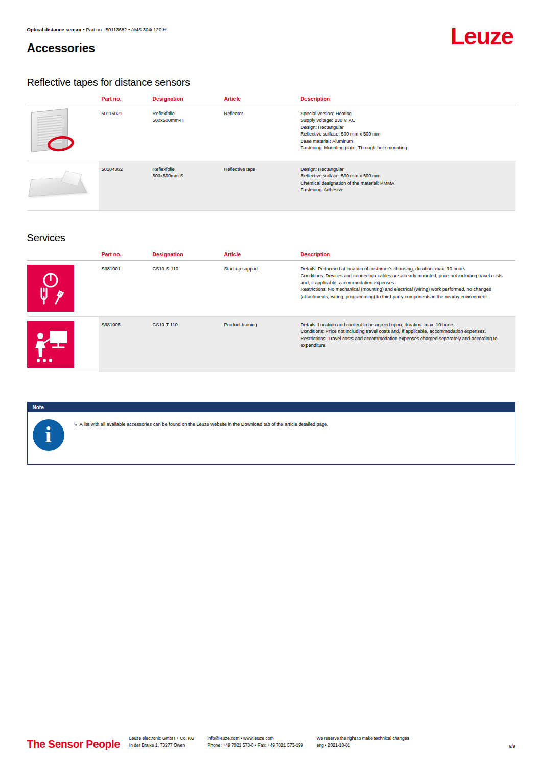Optical distance sensor • Part no.: 50113682 • AMS 304i 120 H
Accessories
Leuze
Reflective tapes for distance sensors
| | Part no. | Designation | Article | Description |
| --- | --- | --- | --- | --- |
| | 50115021 | Reflexfolie 500x500mm-H | Reflector | Special version: Heating Supply voltage: 230 V, AC Design: Rectangular Reflective surface: 500 mm x 500 mm Base material: Aluminum Fastening: Mounting plate, Through-hole mounting |
| | 50104362 | Reflexfolie 500x500mm-S | Reflective tape | Design: Rectangular Reflective surface: 500 mm x 500 mm Chemical designation of the material: PMMA Fastening: Adhesive |
Services
| | Part no. | Designation | Article | Description |
| --- | --- | --- | --- | --- |
| | S981001 | CS10-S-110 | Start-up support | Details: Performed at location of customer's choosing, duration: max. 10 hours. Conditions: Devices and connection cables are already mounted, price not including travel costs and, if applicable, accommodation expenses. Restrictions: No mechanical (mounting) and electrical (wiring) work performed, no changes (attachments, wiring, programming) to third-party components in the nearby environment. |
| | S981005 | CS10-T-110 | Product training | Details: Location and content to be agreed upon, duration: max. 10 hours. Conditions: Price not including travel costs and, if applicable, accommodation expenses. Restrictions: Travel costs and accommodation expenses charged separately and according to expenditure. |
Note
i
↳A list with all available accessories can be found on the Leuze website in the Download tab of the article detailed page.
The Sensor People
Leuze electronic GmbH + Co. KG
In der Braike 1, 73277 Owen
info@leuze.com • www.leuze.com
Phone: +49 7021 573-0 • Fax: +49 7021 573-199
We reserve the right to make technical changes
eng • 2021-10-01
9/9